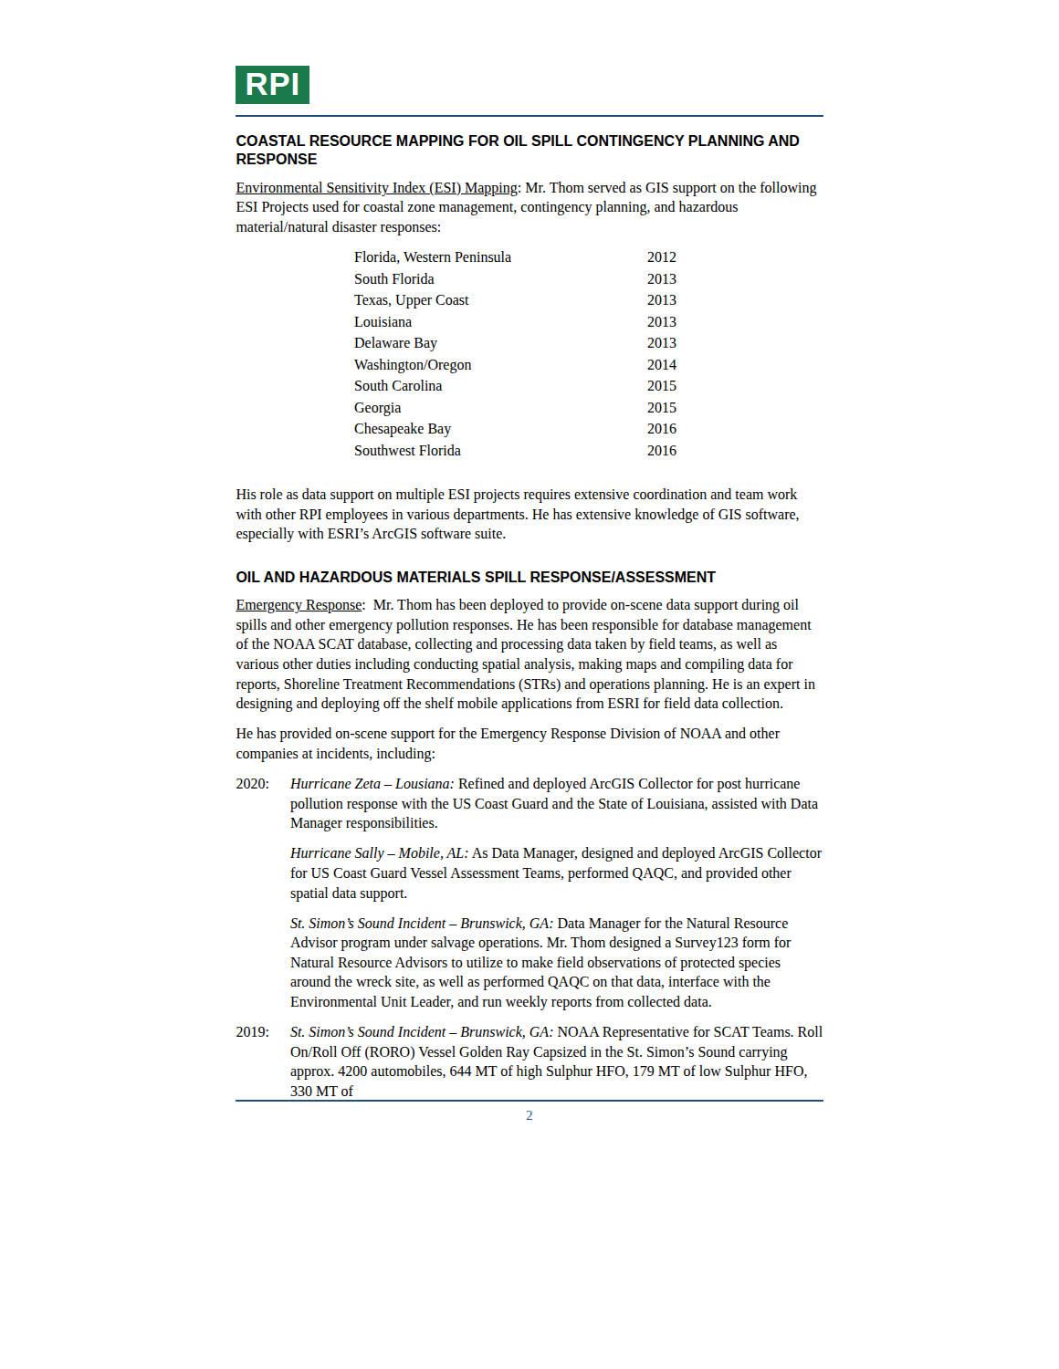RPI
Coastal Resource Mapping for Oil Spill Contingency Planning and Response
Environmental Sensitivity Index (ESI) Mapping: Mr. Thom served as GIS support on the following ESI Projects used for coastal zone management, contingency planning, and hazardous material/natural disaster responses:
| Florida, Western Peninsula | 2012 |
| South Florida | 2013 |
| Texas, Upper Coast | 2013 |
| Louisiana | 2013 |
| Delaware Bay | 2013 |
| Washington/Oregon | 2014 |
| South Carolina | 2015 |
| Georgia | 2015 |
| Chesapeake Bay | 2016 |
| Southwest Florida | 2016 |
His role as data support on multiple ESI projects requires extensive coordination and team work with other RPI employees in various departments. He has extensive knowledge of GIS software, especially with ESRI’s ArcGIS software suite.
Oil and Hazardous Materials Spill Response/Assessment
Emergency Response: Mr. Thom has been deployed to provide on-scene data support during oil spills and other emergency pollution responses. He has been responsible for database management of the NOAA SCAT database, collecting and processing data taken by field teams, as well as various other duties including conducting spatial analysis, making maps and compiling data for reports, Shoreline Treatment Recommendations (STRs) and operations planning. He is an expert in designing and deploying off the shelf mobile applications from ESRI for field data collection.
He has provided on-scene support for the Emergency Response Division of NOAA and other companies at incidents, including:
| 2020: | Hurricane Zeta – Lousiana: Refined and deployed ArcGIS Collector for post hurricane pollution response with the US Coast Guard and the State of Louisiana, assisted with Data Manager responsibilities. Hurricane Sally – Mobile, AL: As Data Manager, designed and deployed ArcGIS Collector for US Coast Guard Vessel Assessment Teams, performed QAQC, and provided other spatial data support. St. Simon’s Sound Incident – Brunswick, GA: Data Manager for the Natural Resource Advisor program under salvage operations. Mr. Thom designed a Survey123 form for Natural Resource Advisors to utilize to make field observations of protected species around the wreck site, as well as performed QAQC on that data, interface with the Environmental Unit Leader, and run weekly reports from collected data. |
| 2019: | St. Simon’s Sound Incident – Brunswick, GA: NOAA Representative for SCAT Teams. Roll On/Roll Off (RORO) Vessel Golden Ray Capsized in the St. Simon’s Sound carrying approx. 4200 automobiles, 644 MT of high Sulphur HFO, 179 MT of low Sulphur HFO, 330 MT of |
2